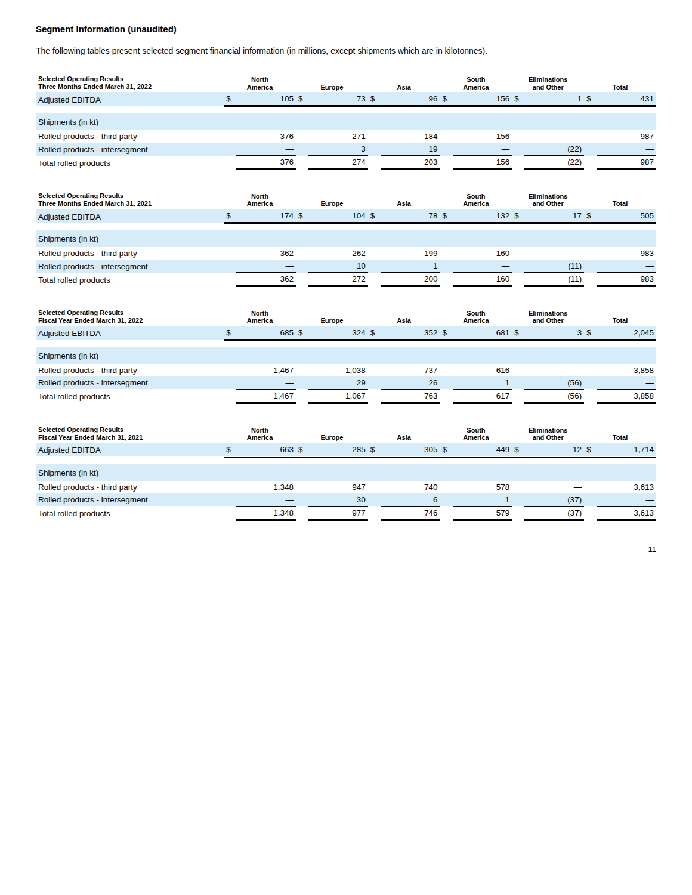Segment Information (unaudited)
The following tables present selected segment financial information (in millions, except shipments which are in kilotonnes).
| Selected Operating Results Three Months Ended March 31, 2022 | North America | Europe | Asia | South America | Eliminations and Other | Total |
| --- | --- | --- | --- | --- | --- | --- |
| Adjusted EBITDA | $ | 105 | $ | 73 | $ | 96 | $ | 156 | $ | 1 | $ | 431 |
| Shipments (in kt) |
| Rolled products - third party | | 376 | | 271 | | 184 | | 156 | | — | | 987 |
| Rolled products - intersegment | | — | | 3 | | 19 | | — | | (22) | | — |
| Total rolled products | | 376 | | 274 | | 203 | | 156 | | (22) | | 987 |
| Selected Operating Results Three Months Ended March 31, 2021 | North America | Europe | Asia | South America | Eliminations and Other | Total |
| --- | --- | --- | --- | --- | --- | --- |
| Adjusted EBITDA | $ | 174 | $ | 104 | $ | 78 | $ | 132 | $ | 17 | $ | 505 |
| Shipments (in kt) |
| Rolled products - third party | | 362 | | 262 | | 199 | | 160 | | — | | 983 |
| Rolled products - intersegment | | — | | 10 | | 1 | | — | | (11) | | — |
| Total rolled products | | 362 | | 272 | | 200 | | 160 | | (11) | | 983 |
| Selected Operating Results Fiscal Year Ended March 31, 2022 | North America | Europe | Asia | South America | Eliminations and Other | Total |
| --- | --- | --- | --- | --- | --- | --- |
| Adjusted EBITDA | $ | 685 | $ | 324 | $ | 352 | $ | 681 | $ | 3 | $ | 2,045 |
| Shipments (in kt) |
| Rolled products - third party | | 1,467 | | 1,038 | | 737 | | 616 | | — | | 3,858 |
| Rolled products - intersegment | | — | | 29 | | 26 | | 1 | | (56) | | — |
| Total rolled products | | 1,467 | | 1,067 | | 763 | | 617 | | (56) | | 3,858 |
| Selected Operating Results Fiscal Year Ended March 31, 2021 | North America | Europe | Asia | South America | Eliminations and Other | Total |
| --- | --- | --- | --- | --- | --- | --- |
| Adjusted EBITDA | $ | 663 | $ | 285 | $ | 305 | $ | 449 | $ | 12 | $ | 1,714 |
| Shipments (in kt) |
| Rolled products - third party | | 1,348 | | 947 | | 740 | | 578 | | — | | 3,613 |
| Rolled products - intersegment | | — | | 30 | | 6 | | 1 | | (37) | | — |
| Total rolled products | | 1,348 | | 977 | | 746 | | 579 | | (37) | | 3,613 |
11